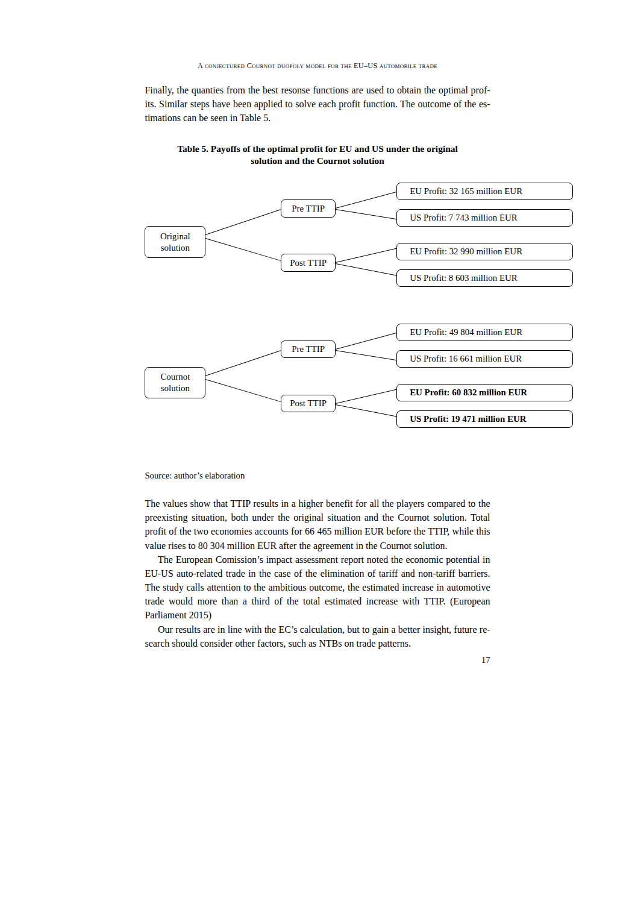A conjectured Cournot duopoly model for the EU–US automobile trade
Finally, the quanties from the best resonse functions are used to obtain the optimal profits. Similar steps have been applied to solve each profit function. The outcome of the estimations can be seen in Table 5.
Table 5. Payoffs of the optimal profit for EU and US under the original
solution and the Cournot solution
Original
solution
Pre TTIP
Post TTIP
EU Profit: 32 165 million EUR
US Profit: 7 743 million EUR
EU Profit: 32 990 million EUR
US Profit: 8 603 million EUR
Cournot
solution
Pre TTIP
Post TTIP
EU Profit: 49 804 million EUR
US Profit: 16 661 million EUR
EU Profit: 60 832 million EUR
US Profit: 19 471 million EUR
Source: author’s elaboration
The values show that TTIP results in a higher benefit for all the players compared to the preexisting situation, both under the original situation and the Cournot solution. Total profit of the two economies accounts for 66 465 million EUR before the TTIP, while this value rises to 80 304 million EUR after the agreement in the Cournot solution.
The European Comission’s impact assessment report noted the economic potential in EU‑US auto-related trade in the case of the elimination of tariff and non-tariff barriers. The study calls attention to the ambitious outcome, the estimated increase in automotive trade would more than a third of the total estimated increase with TTIP. (European Parliament 2015)
Our results are in line with the EC’s calculation, but to gain a better insight, future research should consider other factors, such as NTBs on trade patterns.
17